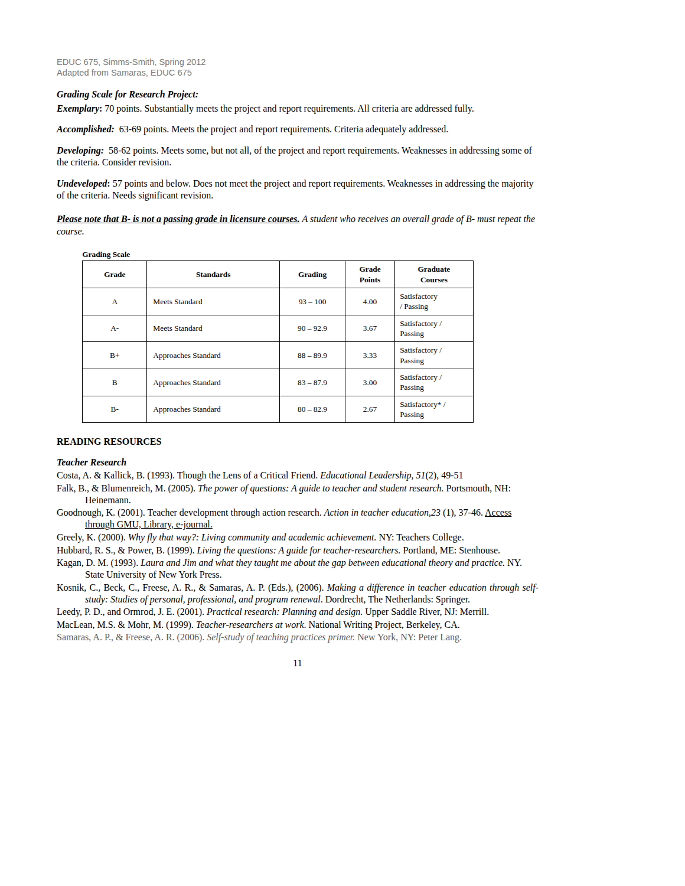EDUC 675, Simms-Smith, Spring 2012
Adapted from Samaras, EDUC 675
Grading Scale for Research Project:
Exemplary: 70 points. Substantially meets the project and report requirements. All criteria are addressed fully.
Accomplished: 63-69 points. Meets the project and report requirements. Criteria adequately addressed.
Developing: 58-62 points. Meets some, but not all, of the project and report requirements. Weaknesses in addressing some of the criteria. Consider revision.
Undeveloped: 57 points and below. Does not meet the project and report requirements. Weaknesses in addressing the majority of the criteria. Needs significant revision.
Please note that B- is not a passing grade in licensure courses. A student who receives an overall grade of B- must repeat the course.
Grading Scale
| Grade | Standards | Grading | Grade Points | Graduate Courses |
| --- | --- | --- | --- | --- |
| A | Meets Standard | 93 – 100 | 4.00 | Satisfactory / Passing |
| A- | Meets Standard | 90 – 92.9 | 3.67 | Satisfactory / Passing |
| B+ | Approaches Standard | 88 – 89.9 | 3.33 | Satisfactory / Passing |
| B | Approaches Standard | 83 – 87.9 | 3.00 | Satisfactory / Passing |
| B- | Approaches Standard | 80 – 82.9 | 2.67 | Satisfactory* / Passing |
READING RESOURCES
Teacher Research
Costa, A. & Kallick, B. (1993). Though the Lens of a Critical Friend. Educational Leadership, 51(2), 49-51
Falk, B., & Blumenreich, M. (2005). The power of questions: A guide to teacher and student research. Portsmouth, NH: Heinemann.
Goodnough, K. (2001). Teacher development through action research. Action in teacher education,23 (1), 37-46. Access through GMU, Library, e-journal.
Greely, K. (2000). Why fly that way?: Living community and academic achievement. NY: Teachers College.
Hubbard, R. S., & Power, B. (1999). Living the questions: A guide for teacher-researchers. Portland, ME: Stenhouse.
Kagan, D. M. (1993). Laura and Jim and what they taught me about the gap between educational theory and practice. NY. State University of New York Press.
Kosnik, C., Beck, C., Freese, A. R., & Samaras, A. P. (Eds.), (2006). Making a difference in teacher education through self-study: Studies of personal, professional, and program renewal. Dordrecht, The Netherlands: Springer.
Leedy, P. D., and Ormrod, J. E. (2001). Practical research: Planning and design. Upper Saddle River, NJ: Merrill.
MacLean, M.S. & Mohr, M. (1999). Teacher-researchers at work. National Writing Project, Berkeley, CA.
Samaras, A. P., & Freese, A. R. (2006). Self-study of teaching practices primer. New York, NY: Peter Lang.
11